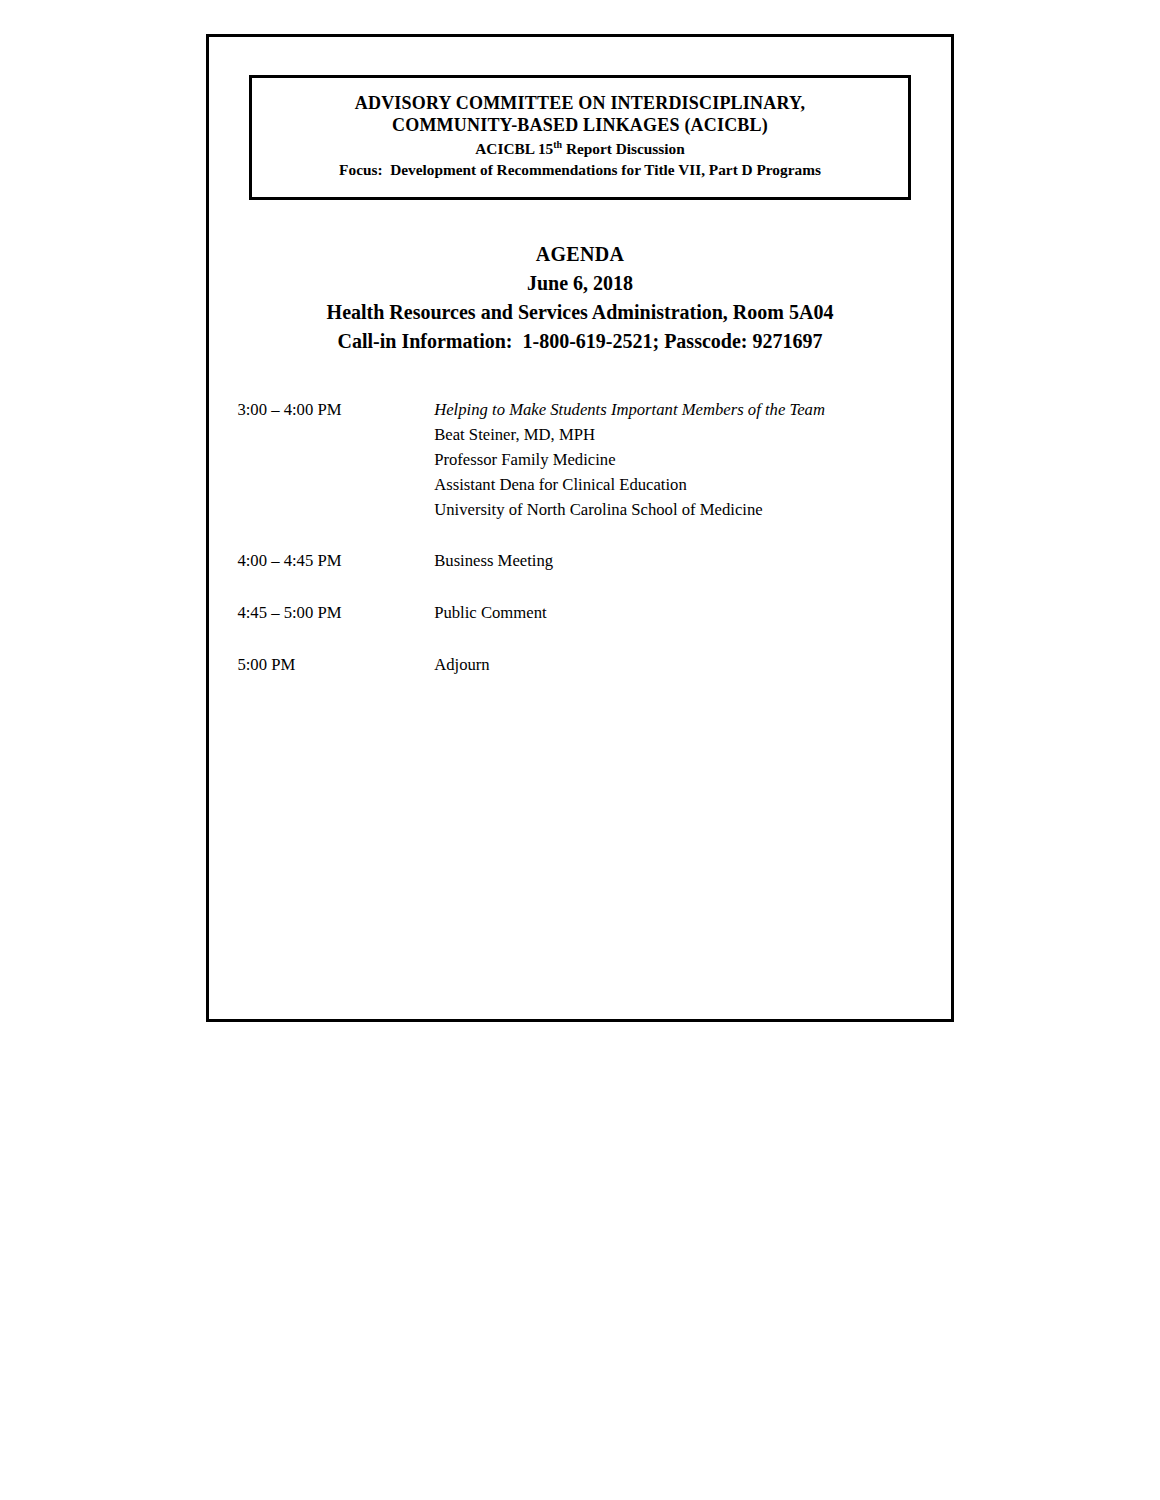ADVISORY COMMITTEE ON INTERDISCIPLINARY,
COMMUNITY-BASED LINKAGES (ACICBL)
ACICBL 15th Report Discussion
Focus: Development of Recommendations for Title VII, Part D Programs
AGENDA
June 6, 2018
Health Resources and Services Administration, Room 5A04
Call-in Information: 1-800-619-2521; Passcode: 9271697
| 3:00 – 4:00 PM | Helping to Make Students Important Members of the Team Beat Steiner, MD, MPH Professor Family Medicine Assistant Dena for Clinical Education University of North Carolina School of Medicine |
| 4:00 – 4:45 PM | Business Meeting |
| 4:45 – 5:00 PM | Public Comment |
| 5:00 PM | Adjourn |